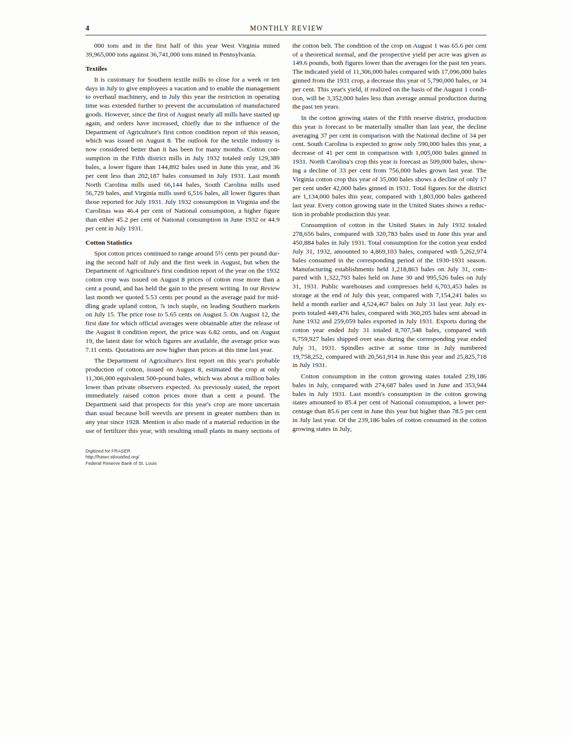4
MONTHLY REVIEW
000 tons and in the first half of this year West Virginia mined 39,965,000 tons against 36,741,000 tons mined in Pennsylvania.
Textiles
It is customary for Southern textile mills to close for a week or ten days in July to give employees a vacation and to enable the management to overhaul machinery, and in July this year the restriction in operating time was extended further to prevent the accumulation of manufactured goods. However, since the first of August nearly all mills have started up again, and orders have increased, chiefly due to the influence of the Department of Agriculture's first cotton condition report of this season, which was issued on August 8. The outlook for the textile industry is now considered better than it has been for many months. Cotton consumption in the Fifth district mills in July 1932 totaled only 129,389 bales, a lower figure than 144,892 bales used in June this year, and 36 per cent less than 202,187 bales consumed in July 1931. Last month North Carolina mills used 66,144 bales, South Carolina mills used 56,729 bales, and Virginia mills used 6,516 bales, all lower figures than those reported for July 1931. July 1932 consumption in Virginia and the Carolinas was 46.4 per cent of National consumption, a higher figure than either 45.2 per cent of National consumption in June 1932 or 44.9 per cent in July 1931.
Cotton Statistics
Spot cotton prices continued to range around 5½ cents per pound during the second half of July and the first week in August, but when the Department of Agriculture's first condition report of the year on the 1932 cotton crop was issued on August 8 prices of cotton rose more than a cent a pound, and has held the gain to the present writing. In our Review last month we quoted 5.53 cents per pound as the average paid for middling grade upland cotton, ⅞ inch staple, on leading Southern markets on July 15. The price rose to 5.65 cents on August 5. On August 12, the first date for which official averages were obtainable after the release of the August 8 condition report, the price was 6.82 cents, and on August 19, the latest date for which figures are available, the average price was 7.11 cents. Quotations are now higher than prices at this time last year.
The Department of Agriculture's first report on this year's probable production of cotton, issued on August 8, estimated the crop at only 11,306,000 equivalent 500-pound bales, which was about a million bales lower than private observers expected. As previously stated, the report immediately raised cotton prices more than a cent a pound. The Department said that prospects for this year's crop are more uncertain than usual because boll weevils are present in greater numbers than in any year since 1928. Mention is also made of a material reduction in the use of fertilizer this year, with resulting small plants in many sections of the cotton belt. The condition of the crop on August 1 was 65.6 per cent of a theoretical normal, and the prospective yield per acre was given as 149.6 pounds, both figures lower than the averages for the past ten years. The indicated yield of 11,306,000 bales compared with 17,096,000 bales ginned from the 1931 crop, a decrease this year of 5,790,000 bales, or 34 per cent. This year's yield, if realized on the basis of the August 1 condition, will be 3,352,000 bales less than average annual production during the past ten years.
In the cotton growing states of the Fifth reserve district, production this year is forecast to be materially smaller than last year, the decline averaging 37 per cent in comparison with the National decline of 34 per cent. South Carolina is expected to grow only 590,000 bales this year, a decrease of 41 per cent in comparison with 1,005,000 bales ginned in 1931. North Carolina's crop this year is forecast as 509,000 bales, showing a decline of 33 per cent from 756,000 bales grown last year. The Virginia cotton crop this year of 35,000 bales shows a decline of only 17 per cent under 42,000 bales ginned in 1931. Total figures for the district are 1,134,000 bales this year, compared with 1,803,000 bales gathered last year. Every cotton growing state in the United States shows a reduction in probable production this year.
Consumption of cotton in the United States in July 1932 totaled 278,656 bales, compared with 320,783 bales used in June this year and 450,884 bales in July 1931. Total consumption for the cotton year ended July 31, 1932, amounted to 4,869,103 bales, compared with 5,262,974 bales consumed in the corresponding period of the 1930-1931 season. Manufacturing establishments held 1,218,863 bales on July 31, compared with 1,322,793 bales held on June 30 and 995,526 bales on July 31, 1931. Public warehouses and compresses held 6,703,453 bales in storage at the end of July this year, compared with 7,154,241 bales so held a month earlier and 4,524,467 bales on July 31 last year. July exports totaled 449,476 bales, compared with 360,205 bales sent abroad in June 1932 and 259,059 bales exported in July 1931. Exports during the cotton year ended July 31 totaled 8,707,548 bales, compared with 6,759,927 bales shipped over seas during the corresponding year ended July 31, 1931. Spindles active at some time in July numbered 19,758,252, compared with 20,561,914 in June this year and 25,825,718 in July 1931.
Cotton consumption in the cotton growing states totaled 239,186 bales in July, compared with 274,687 bales used in June and 353,944 bales in July 1931. Last month's consumption in the cotton growing states amounted to 85.4 per cent of National consumption, a lower percentage than 85.6 per cent in June this year but higher than 78.5 per cent in July last year. Of the 239,186 bales of cotton consumed in the cotton growing states in July,
Digitized for FRASER
http://fraser.stlouisfed.org/
Federal Reserve Bank of St. Louis